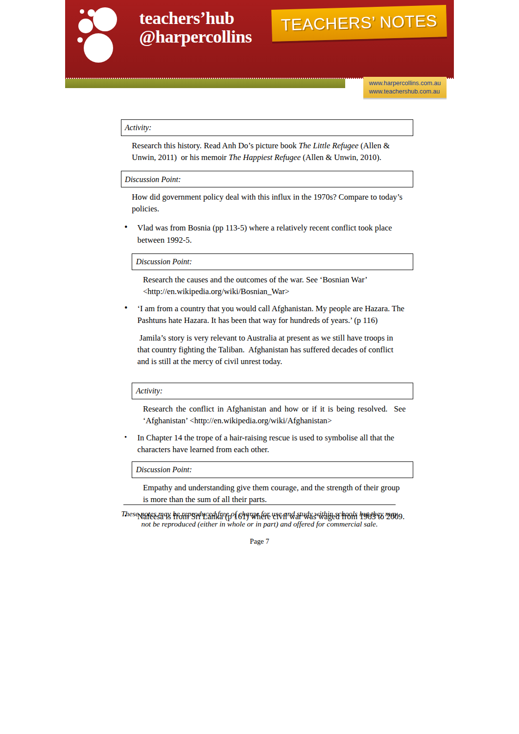teachers’hub
@harpercollins
TEACHERS’ NOTES
www.harpercollins.com.au
www.teachershub.com.au
Activity:
Research this history. Read Anh Do’s picture book The Little Refugee (Allen & Unwin, 2011) or his memoir The Happiest Refugee (Allen & Unwin, 2010).
Discussion Point:
How did government policy deal with this influx in the 1970s? Compare to today’s policies.
Vlad was from Bosnia (pp 113-5) where a relatively recent conflict took place between 1992-5.
Discussion Point:
Research the causes and the outcomes of the war. See ‘Bosnian War’ <http://en.wikipedia.org/wiki/Bosnian_War>
‘I am from a country that you would call Afghanistan. My people are Hazara. The Pashtuns hate Hazara. It has been that way for hundreds of years.’ (p 116)
Jamila’s story is very relevant to Australia at present as we still have troops in that country fighting the Taliban. Afghanistan has suffered decades of conflict and is still at the mercy of civil unrest today.
Activity:
Research the conflict in Afghanistan and how or if it is being resolved. See ‘Afghanistan’ <http://en.wikipedia.org/wiki/Afghanistan>
In Chapter 14 the trope of a hair-raising rescue is used to symbolise all that the characters have learned from each other.
Discussion Point:
Empathy and understanding give them courage, and the strength of their group is more than the sum of all their parts.
Nafeesa is from Sri Lanka (p 161) where civil war was waged from 1983 to 2009.
These notes may be reproduced free of charge for use and study within schools but they may not be reproduced (either in whole or in part) and offered for commercial sale.
Page 7